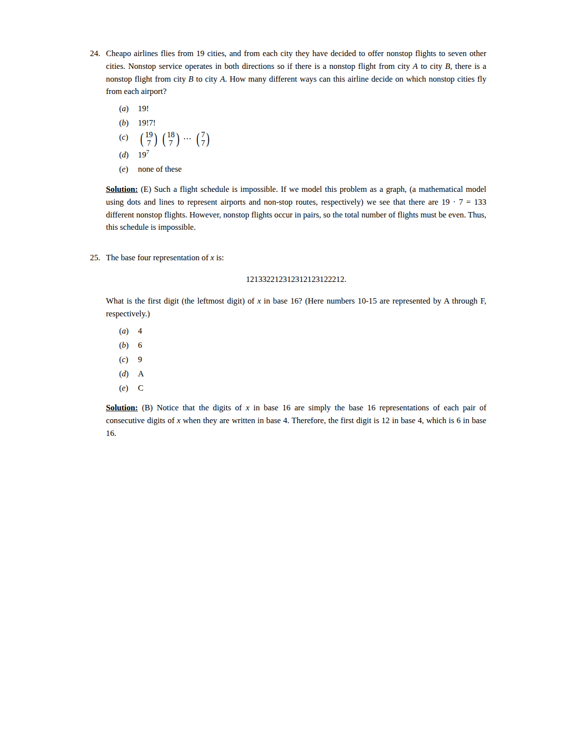24.
Cheapo airlines flies from 19 cities, and from each city they have decided to offer nonstop flights to seven other cities. Nonstop service operates in both directions so if there is a nonstop flight from city A to city B, there is a nonstop flight from city B to city A. How many different ways can this airline decide on which nonstop cities fly from each airport?
(a) 19!
(b) 19!7!
(c) (197)(187)⋯(77)
(d) 197
(e) none of these
Solution: (E) Such a flight schedule is impossible. If we model this problem as a graph, (a mathematical model using dots and lines to represent airports and non-stop routes, respectively) we see that there are 19 · 7 = 133 different nonstop flights. However, nonstop flights occur in pairs, so the total number of flights must be even. Thus, this schedule is impossible.
25.
The base four representation of x is:
121332212312312123122212.
What is the first digit (the leftmost digit) of x in base 16? (Here numbers 10-15 are represented by A through F, respectively.)
(a) 4
(b) 6
(c) 9
(d) A
(e) C
Solution: (B) Notice that the digits of x in base 16 are simply the base 16 representations of each pair of consecutive digits of x when they are written in base 4. Therefore, the first digit is 12 in base 4, which is 6 in base 16.